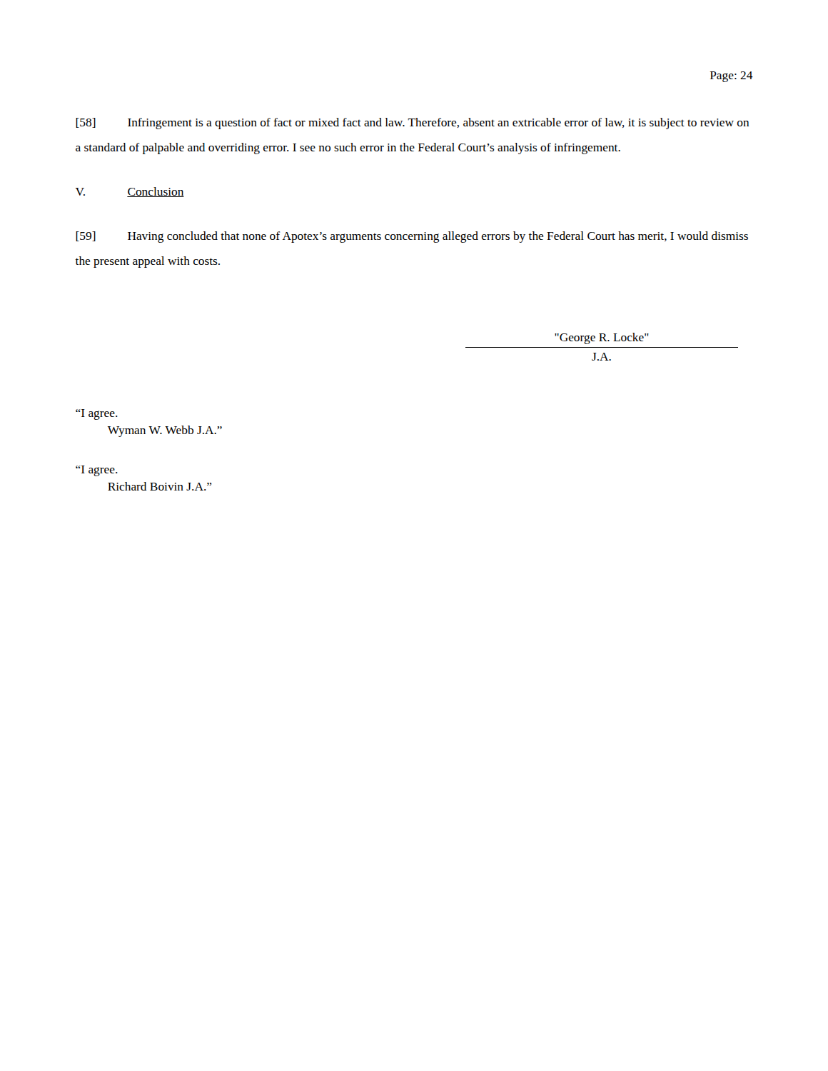Page: 24
[58] Infringement is a question of fact or mixed fact and law. Therefore, absent an extricable error of law, it is subject to review on a standard of palpable and overriding error. I see no such error in the Federal Court’s analysis of infringement.
V. Conclusion
[59] Having concluded that none of Apotex’s arguments concerning alleged errors by the Federal Court has merit, I would dismiss the present appeal with costs.
"George R. Locke"
J.A.
“I agree.Wyman W. Webb J.A.”
“I agree.Richard Boivin J.A.”